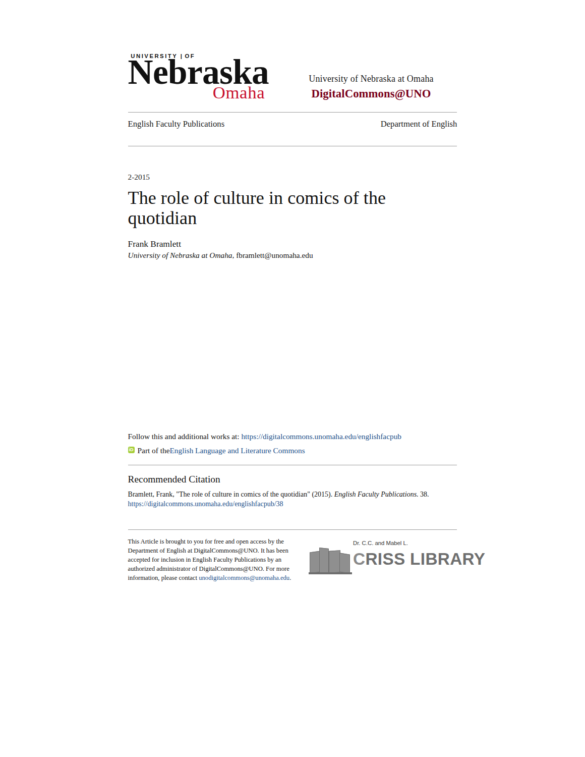UNIVERSITY | OF
Nebraska
Omaha
University of Nebraska at Omaha
DigitalCommons@UNO
English Faculty Publications
Department of English
2-2015
The role of culture in comics of the quotidian
Frank Bramlett
University of Nebraska at Omaha, fbramlett@unomaha.edu
Follow this and additional works at: https://digitalcommons.unomaha.edu/englishfacpub
iDPart of the English Language and Literature Commons
Recommended Citation
Bramlett, Frank, "The role of culture in comics of the quotidian" (2015). English Faculty Publications. 38.
https://digitalcommons.unomaha.edu/englishfacpub/38
This Article is brought to you for free and open access by the Department of English at DigitalCommons@UNO. It has been accepted for inclusion in English Faculty Publications by an authorized administrator of DigitalCommons@UNO. For more information, please contact unodigitalcommons@unomaha.edu.
Dr. C.C. and Mabel L.
CRISS LIBRARY